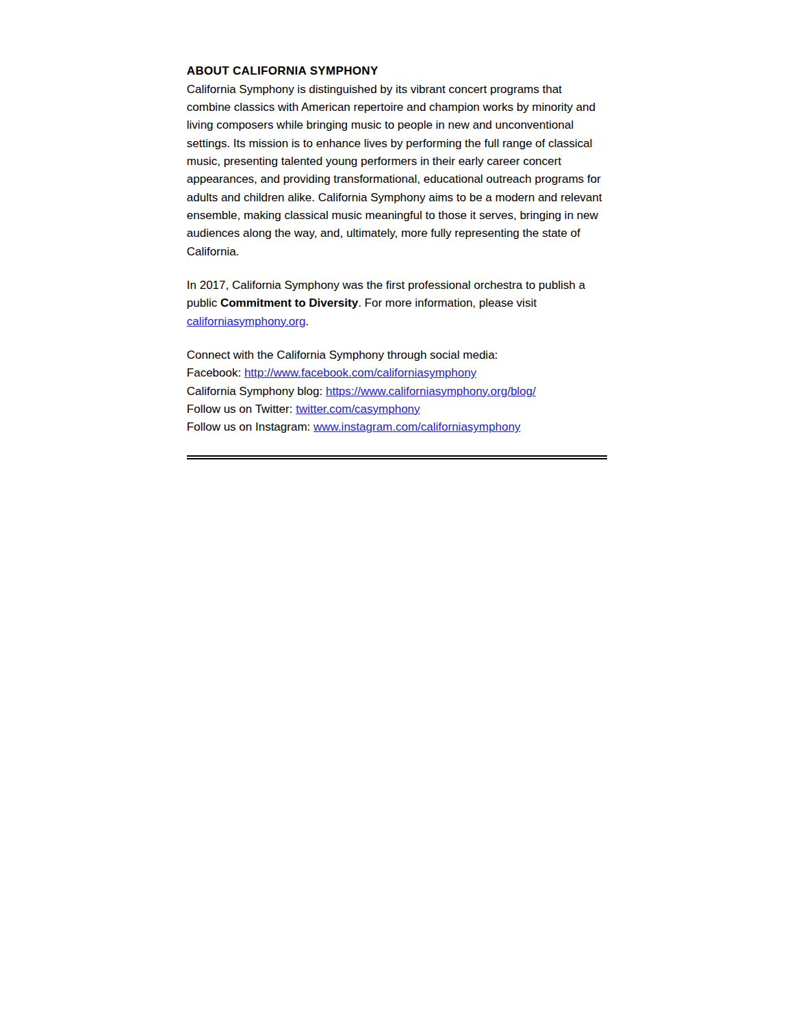ABOUT CALIFORNIA SYMPHONY
California Symphony is distinguished by its vibrant concert programs that combine classics with American repertoire and champion works by minority and living composers while bringing music to people in new and unconventional settings. Its mission is to enhance lives by performing the full range of classical music, presenting talented young performers in their early career concert appearances, and providing transformational, educational outreach programs for adults and children alike. California Symphony aims to be a modern and relevant ensemble, making classical music meaningful to those it serves, bringing in new audiences along the way, and, ultimately, more fully representing the state of California.
In 2017, California Symphony was the first professional orchestra to publish a public Commitment to Diversity. For more information, please visit californiasymphony.org.
Connect with the California Symphony through social media:
Facebook: http://www.facebook.com/californiasymphony
California Symphony blog: https://www.californiasymphony.org/blog/
Follow us on Twitter: twitter.com/casymphony
Follow us on Instagram: www.instagram.com/californiasymphony